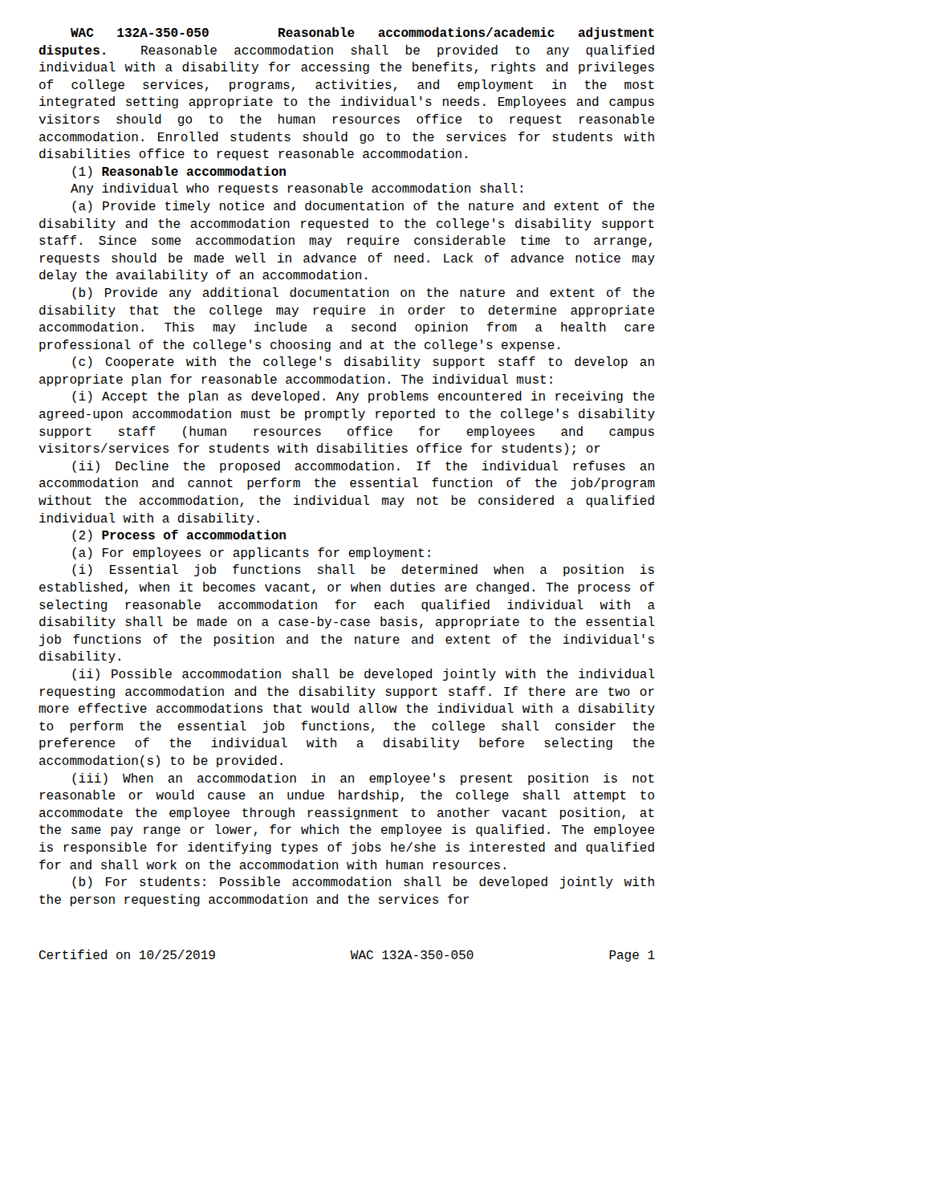WAC 132A-350-050 Reasonable accommodations/academic adjustment disputes. Reasonable accommodation shall be provided to any qualified individual with a disability for accessing the benefits, rights and privileges of college services, programs, activities, and employment in the most integrated setting appropriate to the individual's needs. Employees and campus visitors should go to the human resources office to request reasonable accommodation. Enrolled students should go to the services for students with disabilities office to request reasonable accommodation.
(1) Reasonable accommodation
Any individual who requests reasonable accommodation shall:
(a) Provide timely notice and documentation of the nature and extent of the disability and the accommodation requested to the college's disability support staff. Since some accommodation may require considerable time to arrange, requests should be made well in advance of need. Lack of advance notice may delay the availability of an accommodation.
(b) Provide any additional documentation on the nature and extent of the disability that the college may require in order to determine appropriate accommodation. This may include a second opinion from a health care professional of the college's choosing and at the college's expense.
(c) Cooperate with the college's disability support staff to develop an appropriate plan for reasonable accommodation. The individual must:
(i) Accept the plan as developed. Any problems encountered in receiving the agreed-upon accommodation must be promptly reported to the college's disability support staff (human resources office for employees and campus visitors/services for students with disabilities office for students); or
(ii) Decline the proposed accommodation. If the individual refuses an accommodation and cannot perform the essential function of the job/program without the accommodation, the individual may not be considered a qualified individual with a disability.
(2) Process of accommodation
(a) For employees or applicants for employment:
(i) Essential job functions shall be determined when a position is established, when it becomes vacant, or when duties are changed. The process of selecting reasonable accommodation for each qualified individual with a disability shall be made on a case-by-case basis, appropriate to the essential job functions of the position and the nature and extent of the individual's disability.
(ii) Possible accommodation shall be developed jointly with the individual requesting accommodation and the disability support staff. If there are two or more effective accommodations that would allow the individual with a disability to perform the essential job functions, the college shall consider the preference of the individual with a disability before selecting the accommodation(s) to be provided.
(iii) When an accommodation in an employee's present position is not reasonable or would cause an undue hardship, the college shall attempt to accommodate the employee through reassignment to another vacant position, at the same pay range or lower, for which the employee is qualified. The employee is responsible for identifying types of jobs he/she is interested and qualified for and shall work on the accommodation with human resources.
(b) For students: Possible accommodation shall be developed jointly with the person requesting accommodation and the services for
Certified on 10/25/2019 WAC 132A-350-050 Page 1